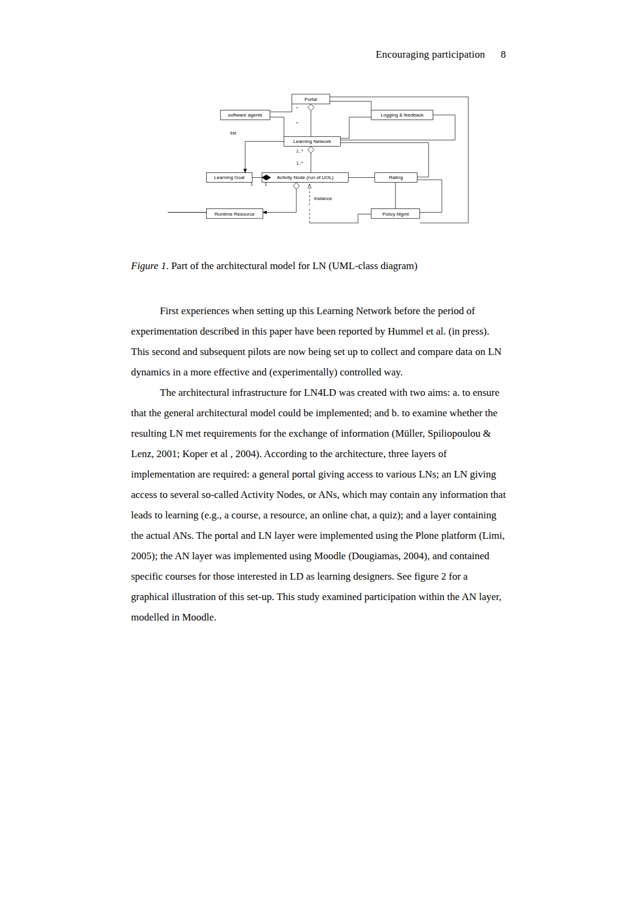Encouraging participation8
Portal software agents Logging & feedback Learning Network Learning Goal Activity Node (run of UOL) Rating Runtime Resource Policy Mgmt * * 1..* 1..* list 1 1 instance
Figure 1. Part of the architectural model for LN (UML-class diagram)
First experiences when setting up this Learning Network before the period of experimentation described in this paper have been reported by Hummel et al. (in press). This second and subsequent pilots are now being set up to collect and compare data on LN dynamics in a more effective and (experimentally) controlled way.
The architectural infrastructure for LN4LD was created with two aims: a. to ensure that the general architectural model could be implemented; and b. to examine whether the resulting LN met requirements for the exchange of information (Müller, Spiliopoulou & Lenz, 2001; Koper et al , 2004). According to the architecture, three layers of implementation are required: a general portal giving access to various LNs; an LN giving access to several so-called Activity Nodes, or ANs, which may contain any information that leads to learning (e.g., a course, a resource, an online chat, a quiz); and a layer containing the actual ANs. The portal and LN layer were implemented using the Plone platform (Limi, 2005); the AN layer was implemented using Moodle (Dougiamas, 2004), and contained specific courses for those interested in LD as learning designers. See figure 2 for a graphical illustration of this set-up. This study examined participation within the AN layer, modelled in Moodle.